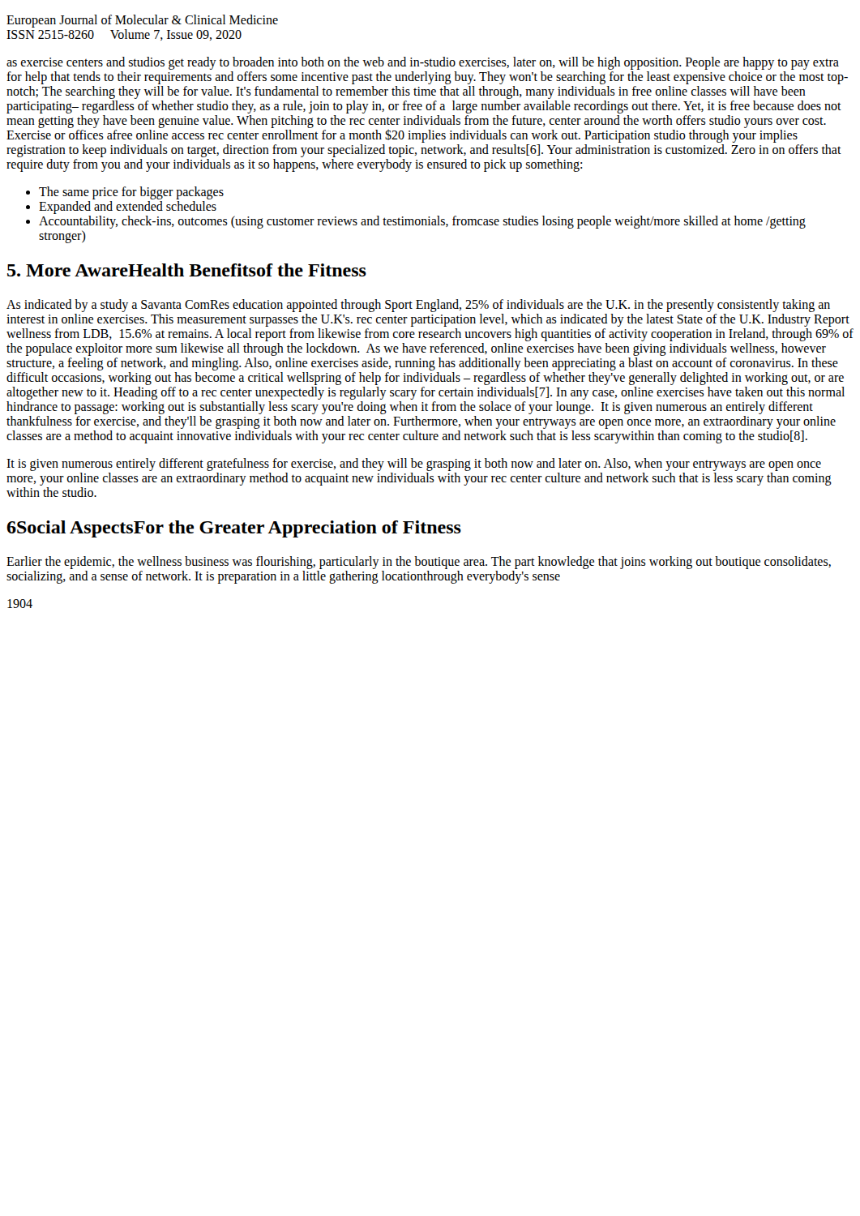European Journal of Molecular & Clinical Medicine
ISSN 2515-8260 Volume 7, Issue 09, 2020
as exercise centers and studios get ready to broaden into both on the web and in-studio exercises, later on, will be high opposition. People are happy to pay extra for help that tends to their requirements and offers some incentive past the underlying buy. They won't be searching for the least expensive choice or the most top-notch; The searching they will be for value. It's fundamental to remember this time that all through, many individuals in free online classes will have been participating– regardless of whether studio they, as a rule, join to play in, or free of a large number available recordings out there. Yet, it is free because does not mean getting they have been genuine value. When pitching to the rec center individuals from the future, center around the worth offers studio yours over cost. Exercise or offices afree online access rec center enrollment for a month $20 implies individuals can work out. Participation studio through your implies registration to keep individuals on target, direction from your specialized topic, network, and results[6]. Your administration is customized. Zero in on offers that require duty from you and your individuals as it so happens, where everybody is ensured to pick up something:
The same price for bigger packages
Expanded and extended schedules
Accountability, check-ins, outcomes (using customer reviews and testimonials, fromcase studies losing people weight/more skilled at home /getting stronger)
5. More AwareHealth Benefitsof the Fitness
As indicated by a study a Savanta ComRes education appointed through Sport England, 25% of individuals are the U.K. in the presently consistently taking an interest in online exercises. This measurement surpasses the U.K's. rec center participation level, which as indicated by the latest State of the U.K. Industry Report wellness from LDB, 15.6% at remains. A local report from likewise from core research uncovers high quantities of activity cooperation in Ireland, through 69% of the populace exploitor more sum likewise all through the lockdown. As we have referenced, online exercises have been giving individuals wellness, however structure, a feeling of network, and mingling. Also, online exercises aside, running has additionally been appreciating a blast on account of coronavirus. In these difficult occasions, working out has become a critical wellspring of help for individuals – regardless of whether they've generally delighted in working out, or are altogether new to it. Heading off to a rec center unexpectedly is regularly scary for certain individuals[7]. In any case, online exercises have taken out this normal hindrance to passage: working out is substantially less scary you're doing when it from the solace of your lounge. It is given numerous an entirely different thankfulness for exercise, and they'll be grasping it both now and later on. Furthermore, when your entryways are open once more, an extraordinary your online classes are a method to acquaint innovative individuals with your rec center culture and network such that is less scarywithin than coming to the studio[8].
It is given numerous entirely different gratefulness for exercise, and they will be grasping it both now and later on. Also, when your entryways are open once more, your online classes are an extraordinary method to acquaint new individuals with your rec center culture and network such that is less scary than coming within the studio.
6Social AspectsFor the Greater Appreciation of Fitness
Earlier the epidemic, the wellness business was flourishing, particularly in the boutique area. The part knowledge that joins working out boutique consolidates, socializing, and a sense of network. It is preparation in a little gathering locationthrough everybody's sense
1904